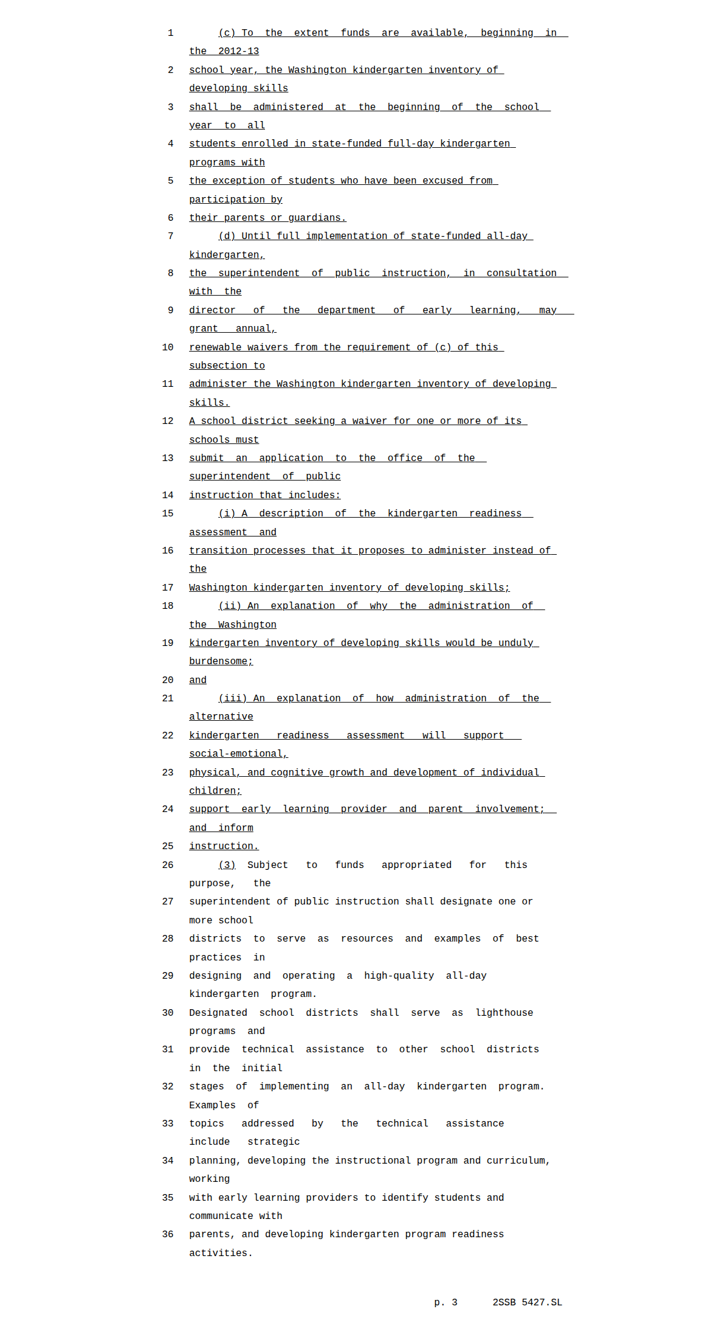1 (c) To the extent funds are available, beginning in the 2012-13
2 school year, the Washington kindergarten inventory of developing skills
3 shall be administered at the beginning of the school year to all
4 students enrolled in state-funded full-day kindergarten programs with
5 the exception of students who have been excused from participation by
6 their parents or guardians.
7 (d) Until full implementation of state-funded all-day kindergarten,
8 the superintendent of public instruction, in consultation with the
9 director of the department of early learning, may grant annual,
10 renewable waivers from the requirement of (c) of this subsection to
11 administer the Washington kindergarten inventory of developing skills.
12 A school district seeking a waiver for one or more of its schools must
13 submit an application to the office of the superintendent of public
14 instruction that includes:
15 (i) A description of the kindergarten readiness assessment and
16 transition processes that it proposes to administer instead of the
17 Washington kindergarten inventory of developing skills;
18 (ii) An explanation of why the administration of the Washington
19 kindergarten inventory of developing skills would be unduly burdensome;
20 and
21 (iii) An explanation of how administration of the alternative
22 kindergarten readiness assessment will support social-emotional,
23 physical, and cognitive growth and development of individual children;
24 support early learning provider and parent involvement; and inform
25 instruction.
26 (3) Subject to funds appropriated for this purpose, the
27 superintendent of public instruction shall designate one or more school
28 districts to serve as resources and examples of best practices in
29 designing and operating a high-quality all-day kindergarten program.
30 Designated school districts shall serve as lighthouse programs and
31 provide technical assistance to other school districts in the initial
32 stages of implementing an all-day kindergarten program. Examples of
33 topics addressed by the technical assistance include strategic
34 planning, developing the instructional program and curriculum, working
35 with early learning providers to identify students and communicate with
36 parents, and developing kindergarten program readiness activities.
p. 3 2SSB 5427.SL